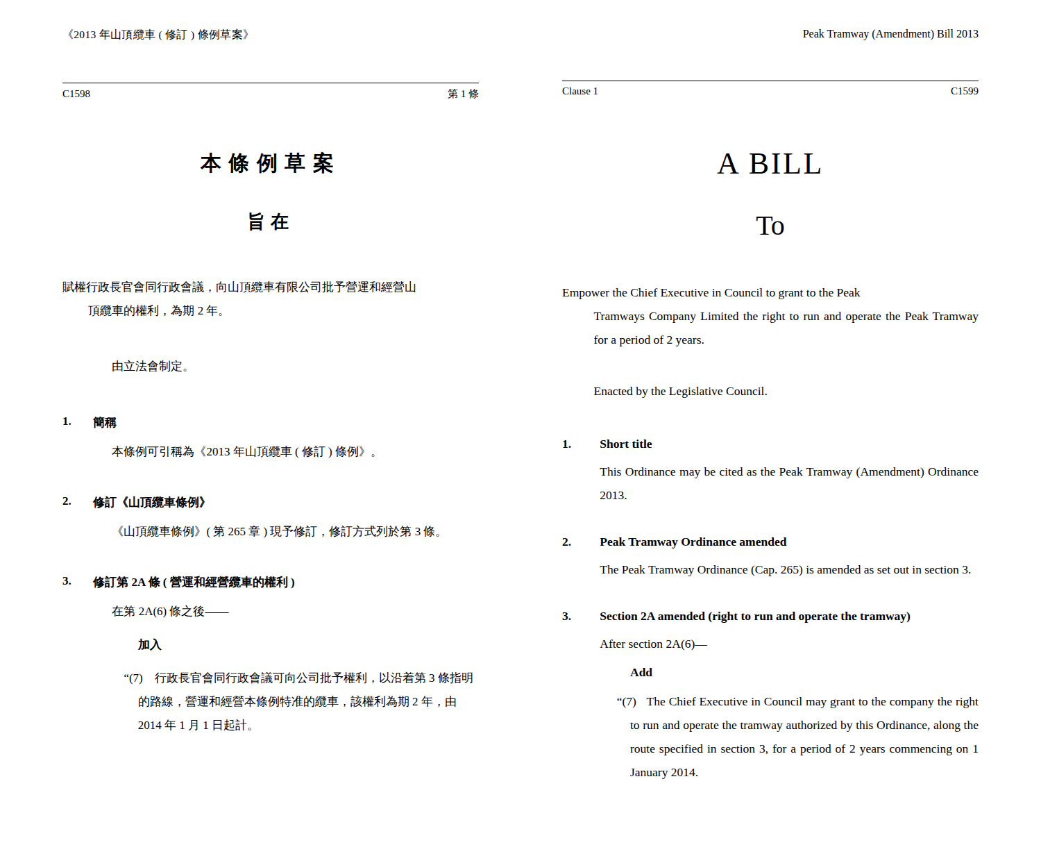《2013 年山頂纜車 ( 修訂 ) 條例草案》
C1598 第 1 條
本條例草案
旨在
賦權行政長官會同行政會議，向山頂纜車有限公司批予營運和經營山頂纜車的權利，為期 2 年。
由立法會制定。
1. 簡稱
本條例可引稱為《2013 年山頂纜車 ( 修訂 ) 條例》。
2. 修訂《山頂纜車條例》
《山頂纜車條例》( 第 265 章 ) 現予修訂，修訂方式列於第 3 條。
3. 修訂第 2A 條 ( 營運和經營纜車的權利 )
在第 2A(6) 條之後——
加入
“(7)　行政長官會同行政會議可向公司批予權利，以沿着第 3 條指明的路線，營運和經營本條例特准的纜車，該權利為期 2 年，由 2014 年 1 月 1 日起計。
Peak Tramway (Amendment) Bill 2013
Clause 1 C1599
A BILL
To
Empower the Chief Executive in Council to grant to the PeakTramways Company Limited the right to run and operate the Peak Tramway for a period of 2 years.
Enacted by the Legislative Council.
1. Short title
This Ordinance may be cited as the Peak Tramway (Amendment) Ordinance 2013.
2. Peak Tramway Ordinance amended
The Peak Tramway Ordinance (Cap. 265) is amended as set out in section 3.
3. Section 2A amended (right to run and operate the tramway)
After section 2A(6)—
Add
“(7) The Chief Executive in Council may grant to the company the right to run and operate the tramway authorized by this Ordinance, along the route specified in section 3, for a period of 2 years commencing on 1 January 2014.